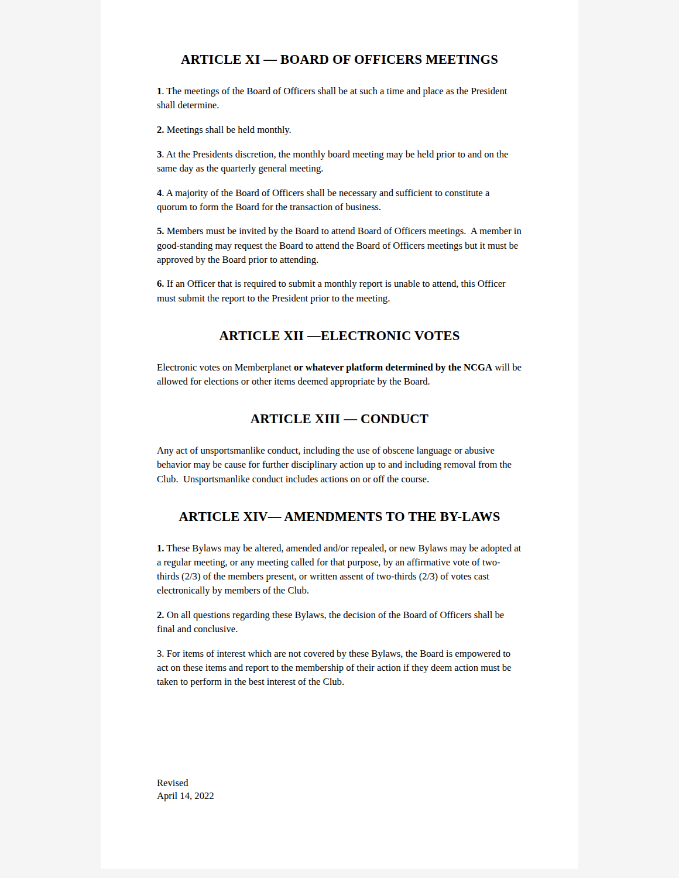ARTICLE XI — BOARD OF OFFICERS MEETINGS
1. The meetings of the Board of Officers shall be at such a time and place as the President shall determine.
2. Meetings shall be held monthly.
3. At the Presidents discretion, the monthly board meeting may be held prior to and on the same day as the quarterly general meeting.
4. A majority of the Board of Officers shall be necessary and sufficient to constitute a quorum to form the Board for the transaction of business.
5. Members must be invited by the Board to attend Board of Officers meetings. A member in good-standing may request the Board to attend the Board of Officers meetings but it must be approved by the Board prior to attending.
6. If an Officer that is required to submit a monthly report is unable to attend, this Officer must submit the report to the President prior to the meeting.
ARTICLE XII —ELECTRONIC VOTES
Electronic votes on Memberplanet or whatever platform determined by the NCGA will be allowed for elections or other items deemed appropriate by the Board.
ARTICLE XIII — CONDUCT
Any act of unsportsmanlike conduct, including the use of obscene language or abusive behavior may be cause for further disciplinary action up to and including removal from the Club. Unsportsmanlike conduct includes actions on or off the course.
ARTICLE XIV— AMENDMENTS TO THE BY-LAWS
1. These Bylaws may be altered, amended and/or repealed, or new Bylaws may be adopted at a regular meeting, or any meeting called for that purpose, by an affirmative vote of two-thirds (2/3) of the members present, or written assent of two-thirds (2/3) of votes cast electronically by members of the Club.
2. On all questions regarding these Bylaws, the decision of the Board of Officers shall be final and conclusive.
3. For items of interest which are not covered by these Bylaws, the Board is empowered to act on these items and report to the membership of their action if they deem action must be taken to perform in the best interest of the Club.
Revised
April 14, 2022